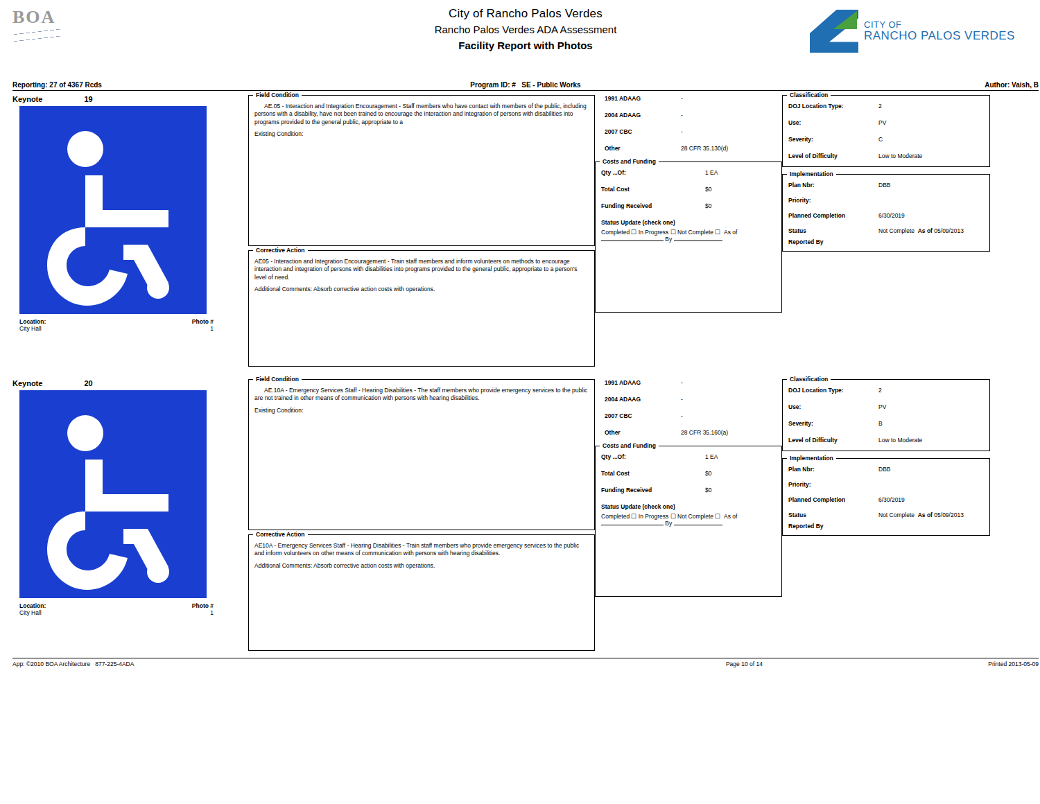BOA
CITY OF
RANCHO PALOS VERDES
City of Rancho Palos Verdes
Rancho Palos Verdes ADA Assessment
Facility Report with Photos
Reporting: 27 of 4367 Rcds
Program ID: # SE - Public Works
Author: Vaish, B
Keynote19
Location: Photo #
City Hall 1
Field Condition
AE.05 - Interaction and Integration Encouragement - Staff members who have contact with members of the public, including persons with a disability, have not been trained to encourage the interaction and integration of persons with disabilities into programs provided to the general public, appropriate to a
Existing Condition:
Corrective Action
AE05 - Interaction and Integration Encouragement - Train staff members and inform volunteers on methods to encourage interaction and integration of persons with disabilities into programs provided to the general public, appropriate to a person's level of need.
Additional Comments: Absorb corrective action costs with operations.
1991 ADAAG-
2004 ADAAG-
2007 CBC-
Other 28 CFR 35.130(d)
Costs and Funding
Qty ...Of: 1 EA
Total Cost$0
Funding Received$0
Status Update (check one)
Completed ☐ In Progress ☐ Not Complete ☐ As of By
Classification
DOJ Location Type: 2
Use: PV
Severity: C
Level of Difficulty Low to Moderate
Implementation
Plan Nbr: DBB
Priority:
Planned Completion 6/30/2019
Status Not Complete As of 05/09/2013
Reported By
Keynote20
Location: Photo #
City Hall 1
Field Condition
AE.10A - Emergency Services Staff - Hearing Disabilities - The staff members who provide emergency services to the public are not trained in other means of communication with persons with hearing disabilities.
Existing Condition:
Corrective Action
AE10A - Emergency Services Staff - Hearing Disabilities - Train staff members who provide emergency services to the public and inform volunteers on other means of communication with persons with hearing disabilities.
Additional Comments: Absorb corrective action costs with operations.
1991 ADAAG-
2004 ADAAG-
2007 CBC-
Other 28 CFR 35.160(a)
Costs and Funding
Qty ...Of: 1 EA
Total Cost$0
Funding Received$0
Status Update (check one)
Completed ☐ In Progress ☐ Not Complete ☐ As of By
Classification
DOJ Location Type: 2
Use: PV
Severity: B
Level of Difficulty Low to Moderate
Implementation
Plan Nbr: DBB
Priority:
Planned Completion 6/30/2019
Status Not Complete As of 05/09/2013
Reported By
App: ©2010 BOA Architecture 877-225-4ADA
Page 10 of 14
Printed 2013-05-09